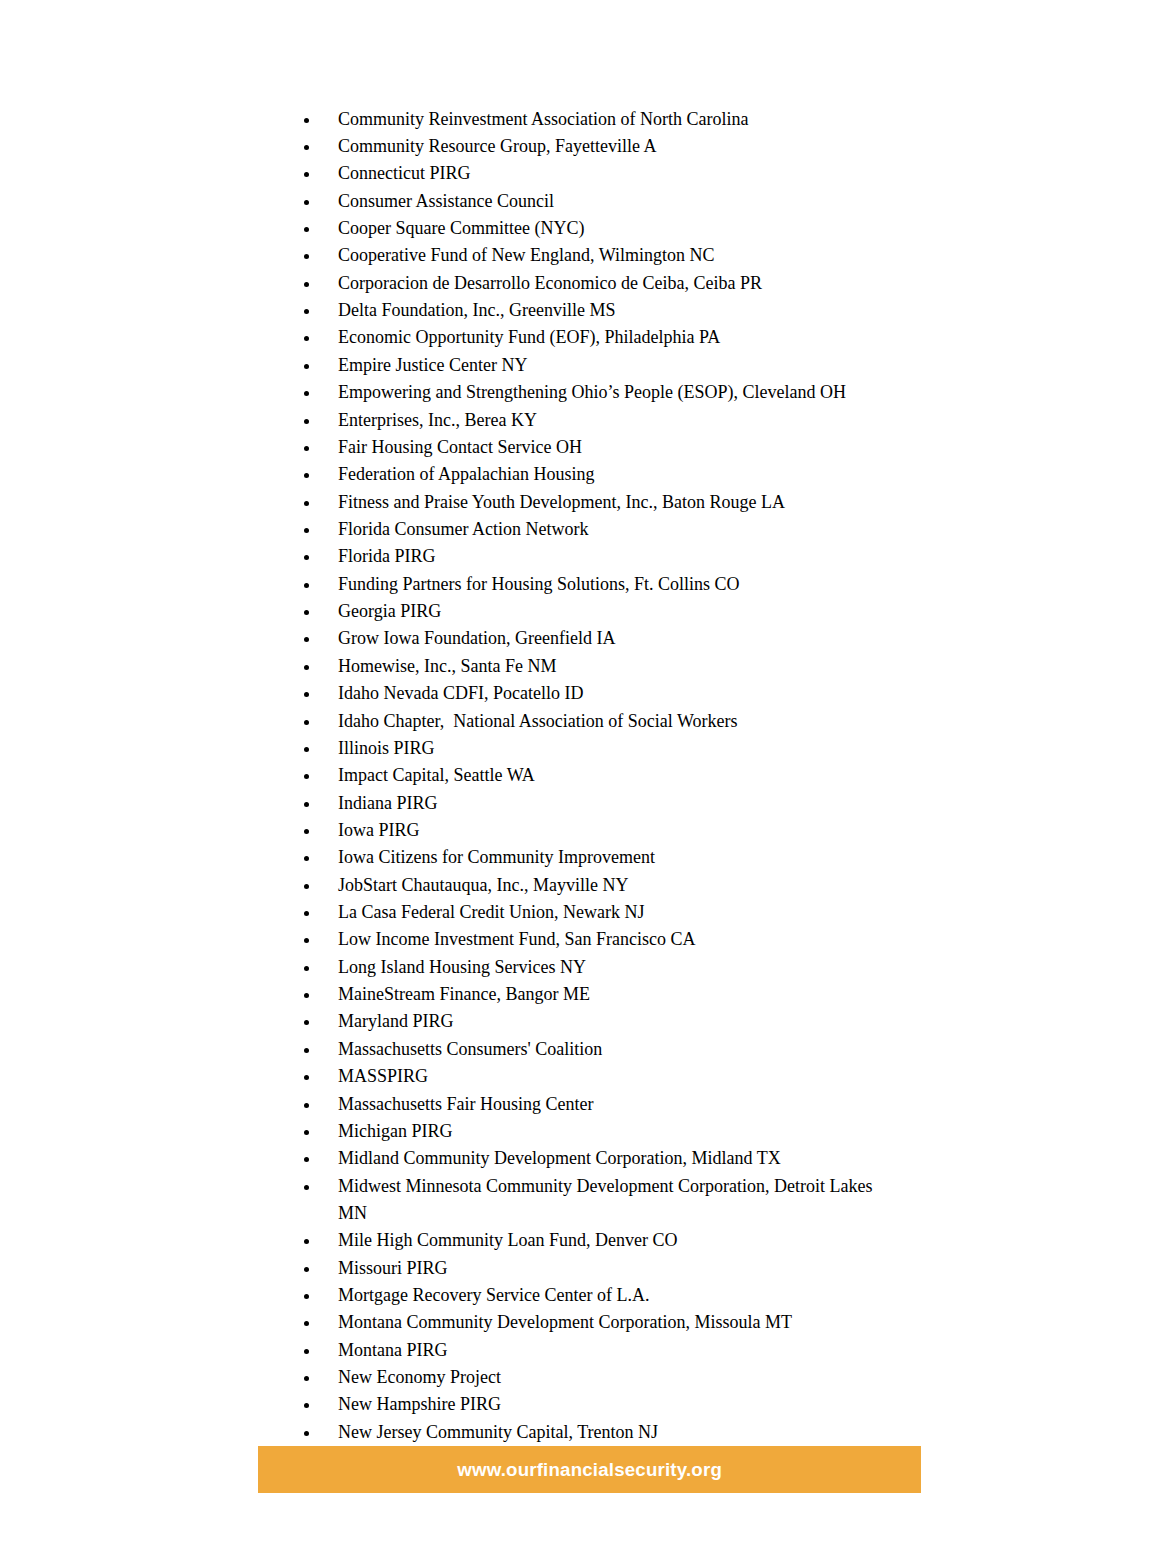Community Reinvestment Association of North Carolina
Community Resource Group, Fayetteville A
Connecticut PIRG
Consumer Assistance Council
Cooper Square Committee (NYC)
Cooperative Fund of New England, Wilmington NC
Corporacion de Desarrollo Economico de Ceiba, Ceiba PR
Delta Foundation, Inc., Greenville MS
Economic Opportunity Fund (EOF), Philadelphia PA
Empire Justice Center NY
Empowering and Strengthening Ohio’s People (ESOP), Cleveland OH
Enterprises, Inc., Berea KY
Fair Housing Contact Service OH
Federation of Appalachian Housing
Fitness and Praise Youth Development, Inc., Baton Rouge LA
Florida Consumer Action Network
Florida PIRG
Funding Partners for Housing Solutions, Ft. Collins CO
Georgia PIRG
Grow Iowa Foundation, Greenfield IA
Homewise, Inc., Santa Fe NM
Idaho Nevada CDFI, Pocatello ID
Idaho Chapter, National Association of Social Workers
Illinois PIRG
Impact Capital, Seattle WA
Indiana PIRG
Iowa PIRG
Iowa Citizens for Community Improvement
JobStart Chautauqua, Inc., Mayville NY
La Casa Federal Credit Union, Newark NJ
Low Income Investment Fund, San Francisco CA
Long Island Housing Services NY
MaineStream Finance, Bangor ME
Maryland PIRG
Massachusetts Consumers' Coalition
MASSPIRG
Massachusetts Fair Housing Center
Michigan PIRG
Midland Community Development Corporation, Midland TX
Midwest Minnesota Community Development Corporation, Detroit Lakes MN
Mile High Community Loan Fund, Denver CO
Missouri PIRG
Mortgage Recovery Service Center of L.A.
Montana Community Development Corporation, Missoula MT
Montana PIRG
New Economy Project
New Hampshire PIRG
New Jersey Community Capital, Trenton NJ
www.ourfinancialsecurity.org